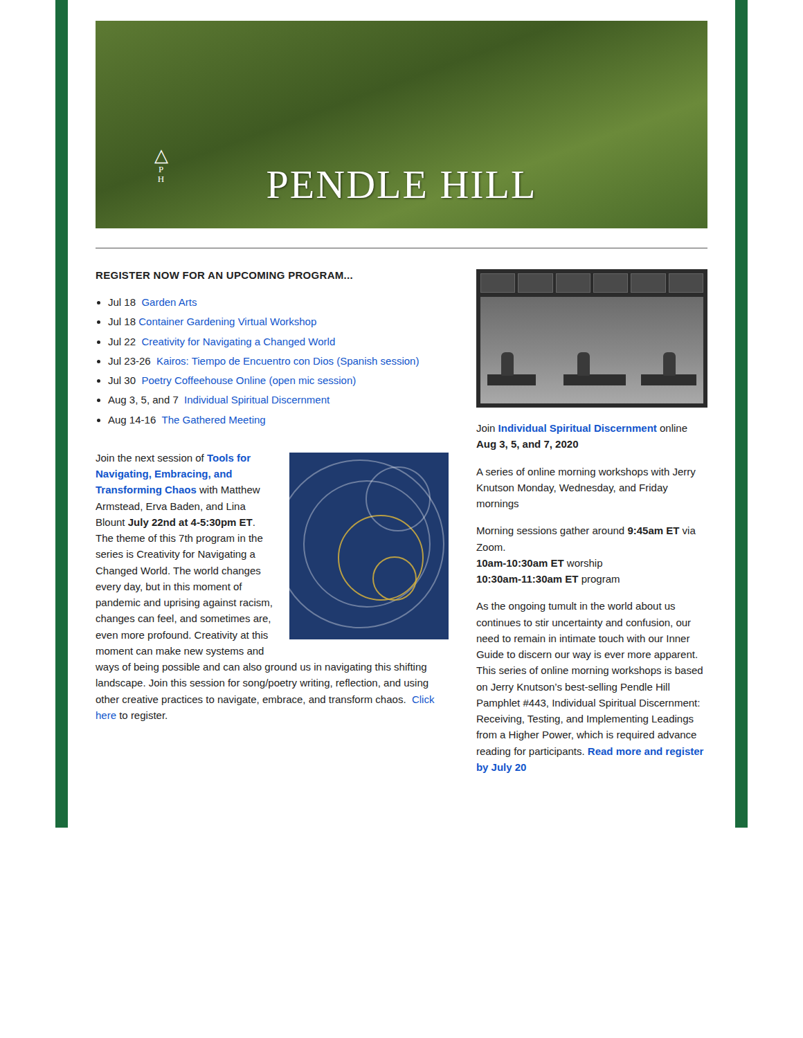△
P
H
PENDLE HILL
REGISTER NOW FOR AN UPCOMING PROGRAM...
Jul 18 Garden Arts
Jul 18 Container Gardening Virtual Workshop
Jul 22 Creativity for Navigating a Changed World
Jul 23-26 Kairos: Tiempo de Encuentro con Dios (Spanish session)
Jul 30 Poetry Coffeehouse Online (open mic session)
Aug 3, 5, and 7 Individual Spiritual Discernment
Aug 14-16 The Gathered Meeting
Join the next session of Tools for Navigating, Embracing, and Transforming Chaos with Matthew Armstead, Erva Baden, and Lina Blount July 22nd at 4-5:30pm ET. The theme of this 7th program in the series is Creativity for Navigating a Changed World. The world changes every day, but in this moment of pandemic and uprising against racism, changes can feel, and sometimes are, even more profound. Creativity at this moment can make new systems and ways of being possible and can also ground us in navigating this shifting landscape. Join this session for song/poetry writing, reflection, and using other creative practices to navigate, embrace, and transform chaos. Click here to register.
Join Individual Spiritual Discernment online
Aug 3, 5, and 7, 2020
A series of online morning workshops with Jerry Knutson Monday, Wednesday, and Friday mornings
Morning sessions gather around 9:45am ET via Zoom.
10am-10:30am ET worship
10:30am-11:30am ET program
As the ongoing tumult in the world about us continues to stir uncertainty and confusion, our need to remain in intimate touch with our Inner Guide to discern our way is ever more apparent. This series of online morning workshops is based on Jerry Knutson’s best-selling Pendle Hill Pamphlet #443, Individual Spiritual Discernment: Receiving, Testing, and Implementing Leadings from a Higher Power, which is required advance reading for participants. Read more and register by July 20